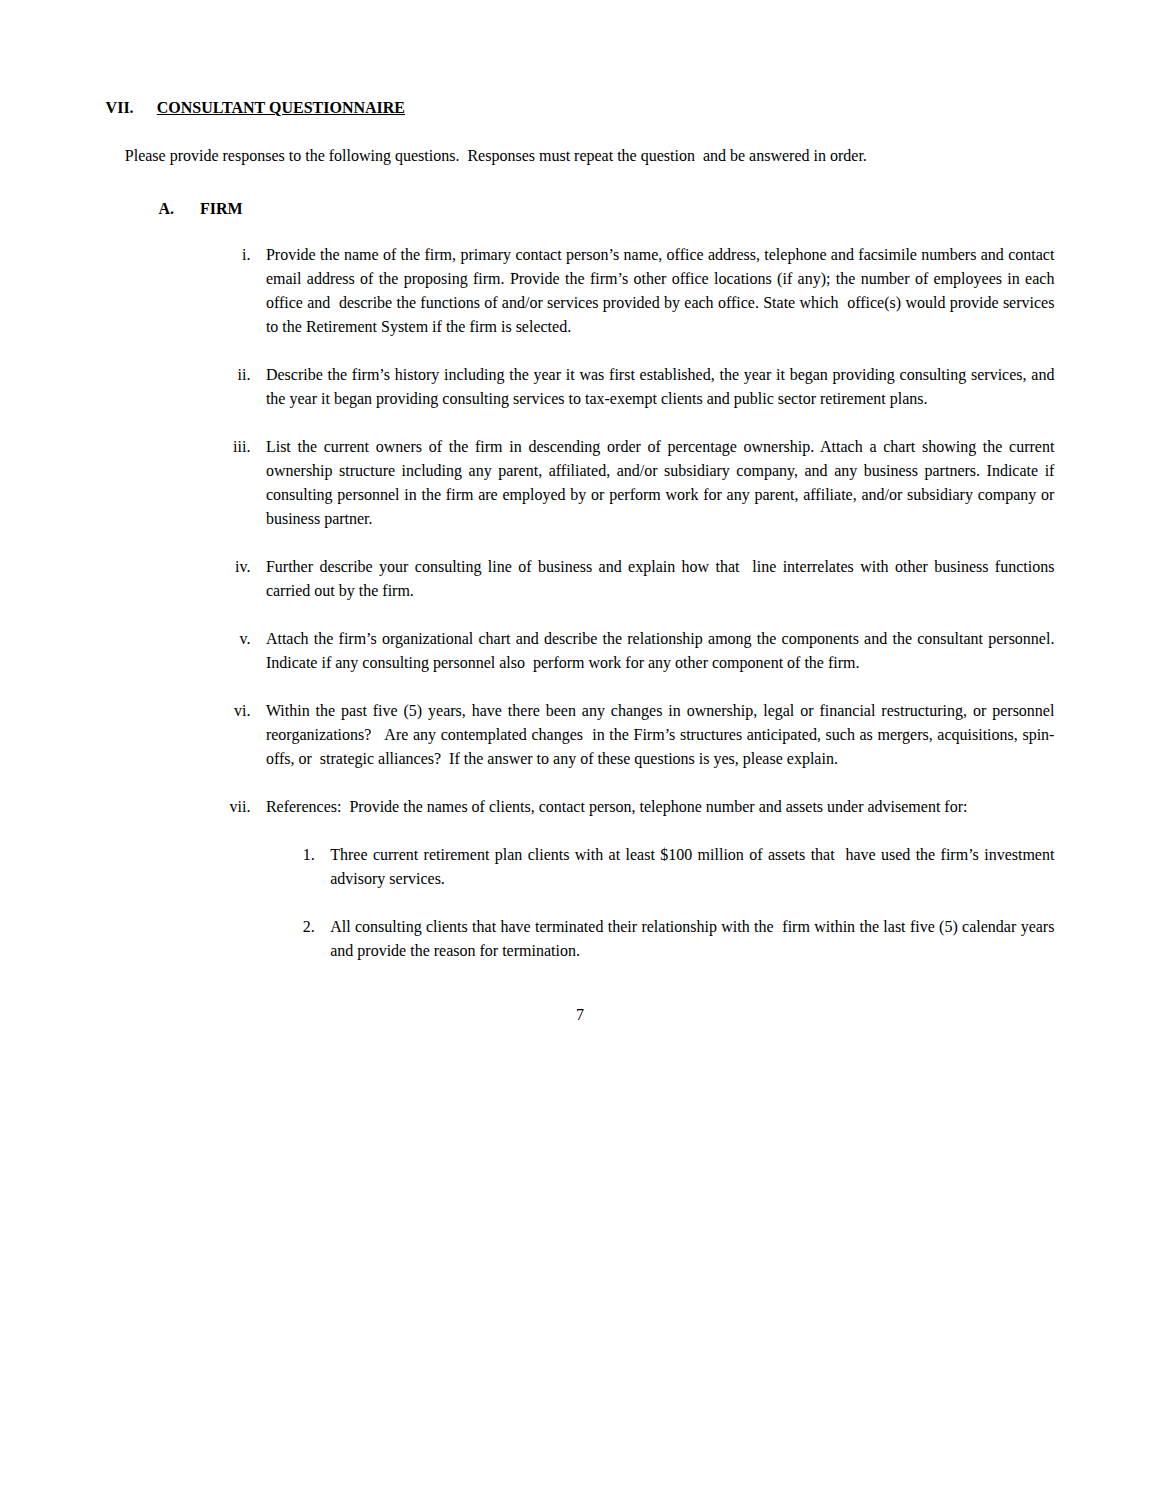VII. CONSULTANT QUESTIONNAIRE
Please provide responses to the following questions. Responses must repeat the question and be answered in order.
A. FIRM
Provide the name of the firm, primary contact person’s name, office address, telephone and facsimile numbers and contact email address of the proposing firm. Provide the firm’s other office locations (if any); the number of employees in each office and describe the functions of and/or services provided by each office. State which office(s) would provide services to the Retirement System if the firm is selected.
Describe the firm’s history including the year it was first established, the year it began providing consulting services, and the year it began providing consulting services to tax-exempt clients and public sector retirement plans.
List the current owners of the firm in descending order of percentage ownership. Attach a chart showing the current ownership structure including any parent, affiliated, and/or subsidiary company, and any business partners. Indicate if consulting personnel in the firm are employed by or perform work for any parent, affiliate, and/or subsidiary company or business partner.
Further describe your consulting line of business and explain how that line interrelates with other business functions carried out by the firm.
Attach the firm’s organizational chart and describe the relationship among the components and the consultant personnel. Indicate if any consulting personnel also perform work for any other component of the firm.
Within the past five (5) years, have there been any changes in ownership, legal or financial restructuring, or personnel reorganizations? Are any contemplated changes in the Firm’s structures anticipated, such as mergers, acquisitions, spin-offs, or strategic alliances? If the answer to any of these questions is yes, please explain.
References: Provide the names of clients, contact person, telephone number and assets under advisement for:
Three current retirement plan clients with at least $100 million of assets that have used the firm’s investment advisory services.
All consulting clients that have terminated their relationship with the firm within the last five (5) calendar years and provide the reason for termination.
7